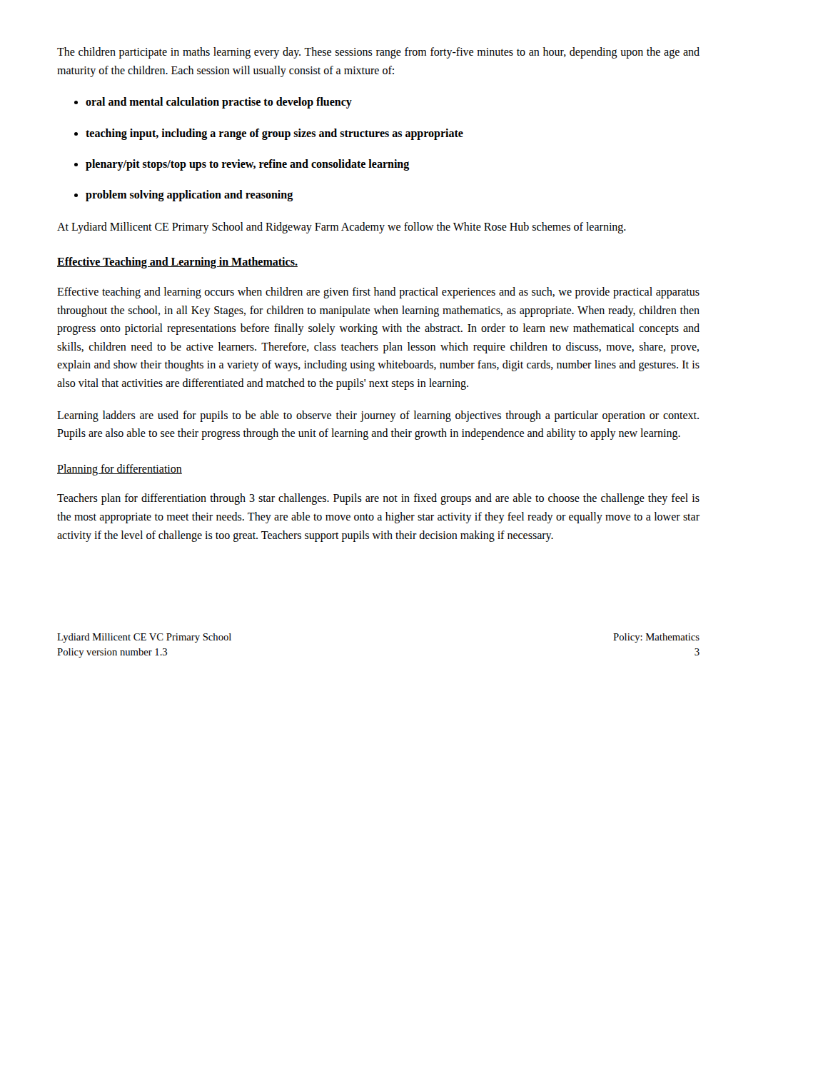The children participate in maths learning every day. These sessions range from forty-five minutes to an hour, depending upon the age and maturity of the children. Each session will usually consist of a mixture of:
oral and mental calculation practise to develop fluency
teaching input, including a range of group sizes and structures as appropriate
plenary/pit stops/top ups to review, refine and consolidate learning
problem solving application and reasoning
At Lydiard Millicent CE Primary School and Ridgeway Farm Academy we follow the White Rose Hub schemes of learning.
Effective Teaching and Learning in Mathematics.
Effective teaching and learning occurs when children are given first hand practical experiences and as such, we provide practical apparatus throughout the school, in all Key Stages, for children to manipulate when learning mathematics, as appropriate. When ready, children then progress onto pictorial representations before finally solely working with the abstract. In order to learn new mathematical concepts and skills, children need to be active learners. Therefore, class teachers plan lesson which require children to discuss, move, share, prove, explain and show their thoughts in a variety of ways, including using whiteboards, number fans, digit cards, number lines and gestures. It is also vital that activities are differentiated and matched to the pupils' next steps in learning.
Learning ladders are used for pupils to be able to observe their journey of learning objectives through a particular operation or context. Pupils are also able to see their progress through the unit of learning and their growth in independence and ability to apply new learning.
Planning for differentiation
Teachers plan for differentiation through 3 star challenges. Pupils are not in fixed groups and are able to choose the challenge they feel is the most appropriate to meet their needs. They are able to move onto a higher star activity if they feel ready or equally move to a lower star activity if the level of challenge is too great. Teachers support pupils with their decision making if necessary.
Lydiard Millicent CE VC Primary School
Policy version number 1.3
Policy: Mathematics
3